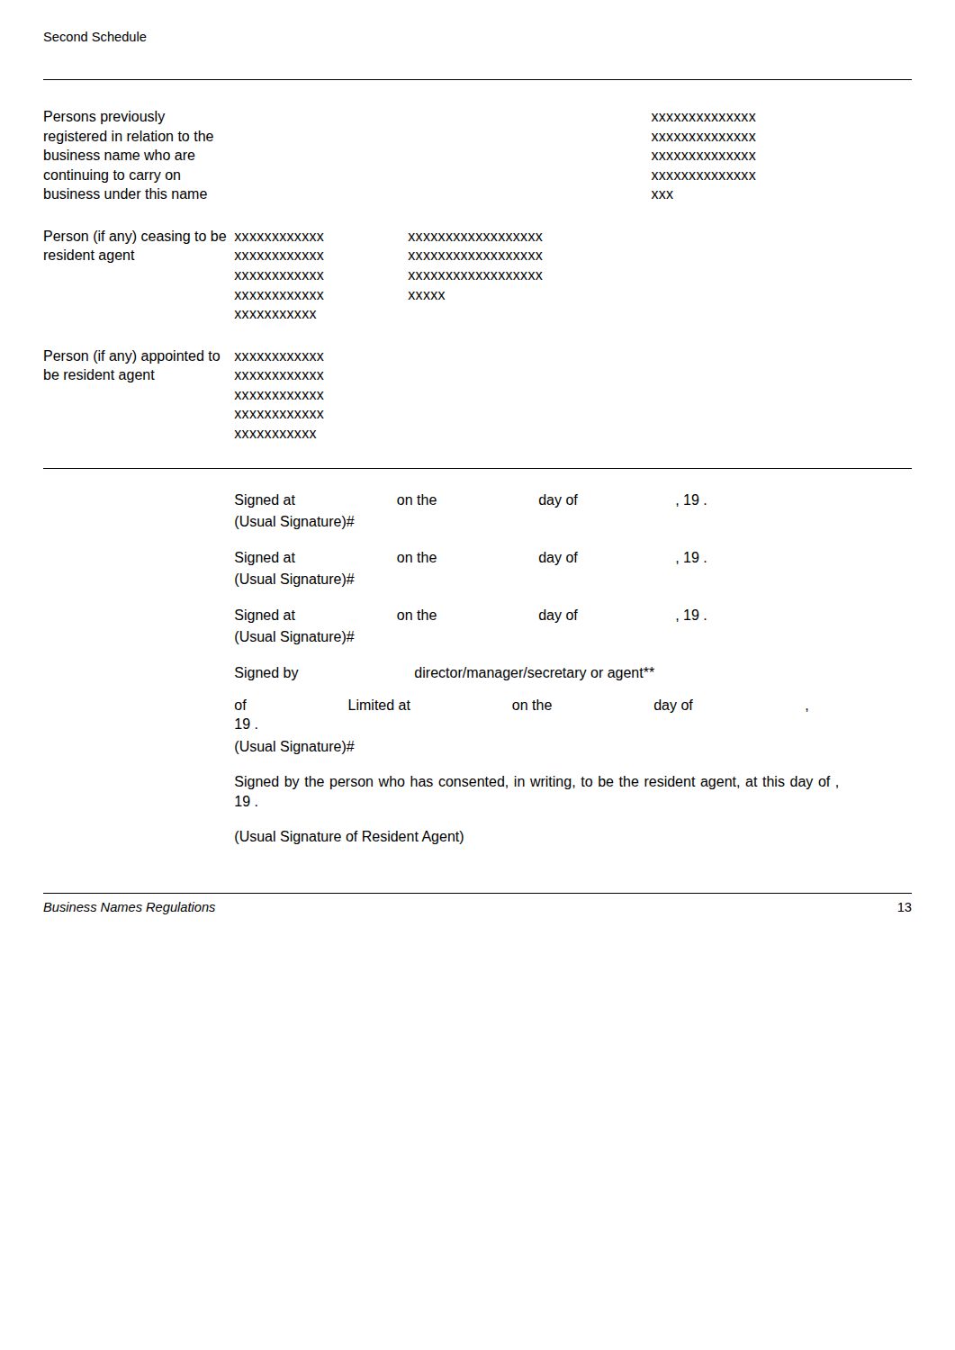Second Schedule
| Persons previously registered in relation to the business name who are continuing to carry on business under this name | | | xxxxxxxxxxxxxx xxxxxxxxxxxxxx xxxxxxxxxxxxxx xxxxxxxxxxxxxx xxx |
| Person (if any) ceasing to be resident agent | xxxxxxxxxxxx xxxxxxxxxxxx xxxxxxxxxxxx xxxxxxxxxxxx xxxxxxxxxxx | xxxxxxxxxxxxxxxxxx xxxxxxxxxxxxxxxxxx xxxxxxxxxxxxxxxxxx xxxxx | |
| Person (if any) appointed to be resident agent | xxxxxxxxxxxx xxxxxxxxxxxx xxxxxxxxxxxx xxxxxxxxxxxx xxxxxxxxxxx | | |
Signed at on the day of , 19 .
(Usual Signature)#
Signed at on the day of , 19 .
(Usual Signature)#
Signed at on the day of , 19 .
(Usual Signature)#
Signed by director/manager/secretary or agent**
of Limited at on the day of ,
19 .
(Usual Signature)#
Signed by the person who has consented, in writing, to be the resident agent, at this day of , 19 .
(Usual Signature of Resident Agent)
Business Names Regulations 13